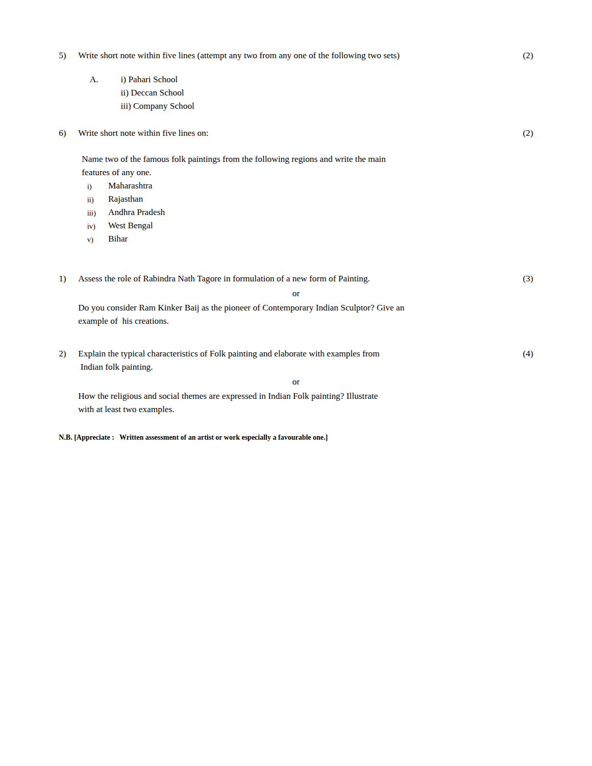5)
Write short note within five lines (attempt any two from any one of the following two sets)
(2)
A.
i) Pahari School
ii) Deccan School
iii) Company School
6)
Write short note within five lines on:
(2)
Name two of the famous folk paintings from the following regions and write the main
features of any one.
i)
Maharashtra
ii)
Rajasthan
iii)
Andhra Pradesh
iv)
West Bengal
v)
Bihar
1)
Assess the role of Rabindra Nath Tagore in formulation of a new form of Painting.
(3)
or
Do you consider Ram Kinker Baij as the pioneer of Contemporary Indian Sculptor? Give an
example of his creations.
2)
Explain the typical characteristics of Folk painting and elaborate with examples from
Indian folk painting.
(4)
or
How the religious and social themes are expressed in Indian Folk painting? Illustrate
with at least two examples.
N.B. [Appreciate : Written assessment of an artist or work especially a favourable one.]